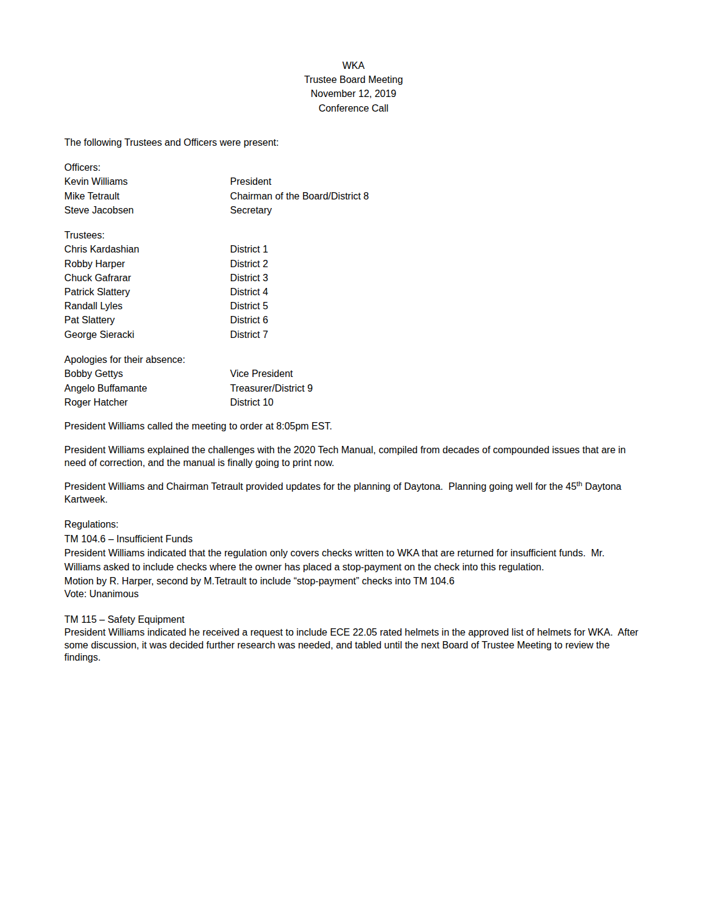WKA
Trustee Board Meeting
November 12, 2019
Conference Call
The following Trustees and Officers were present:
Officers:
Kevin Williams President
Mike Tetrault Chairman of the Board/District 8
Steve Jacobsen Secretary
Trustees:
Chris Kardashian District 1
Robby Harper District 2
Chuck Gafrarar District 3
Patrick Slattery District 4
Randall Lyles District 5
Pat Slattery District 6
George Sieracki District 7
Apologies for their absence:
Bobby Gettys Vice President
Angelo Buffamante Treasurer/District 9
Roger Hatcher District 10
President Williams called the meeting to order at 8:05pm EST.
President Williams explained the challenges with the 2020 Tech Manual, compiled from decades of compounded issues that are in need of correction, and the manual is finally going to print now.
President Williams and Chairman Tetrault provided updates for the planning of Daytona. Planning going well for the 45th Daytona Kartweek.
Regulations:
TM 104.6 – Insufficient Funds
President Williams indicated that the regulation only covers checks written to WKA that are returned for insufficient funds. Mr. Williams asked to include checks where the owner has placed a stop-payment on the check into this regulation.
Motion by R. Harper, second by M.Tetrault to include “stop-payment” checks into TM 104.6
Vote: Unanimous
TM 115 – Safety Equipment
President Williams indicated he received a request to include ECE 22.05 rated helmets in the approved list of helmets for WKA. After some discussion, it was decided further research was needed, and tabled until the next Board of Trustee Meeting to review the findings.